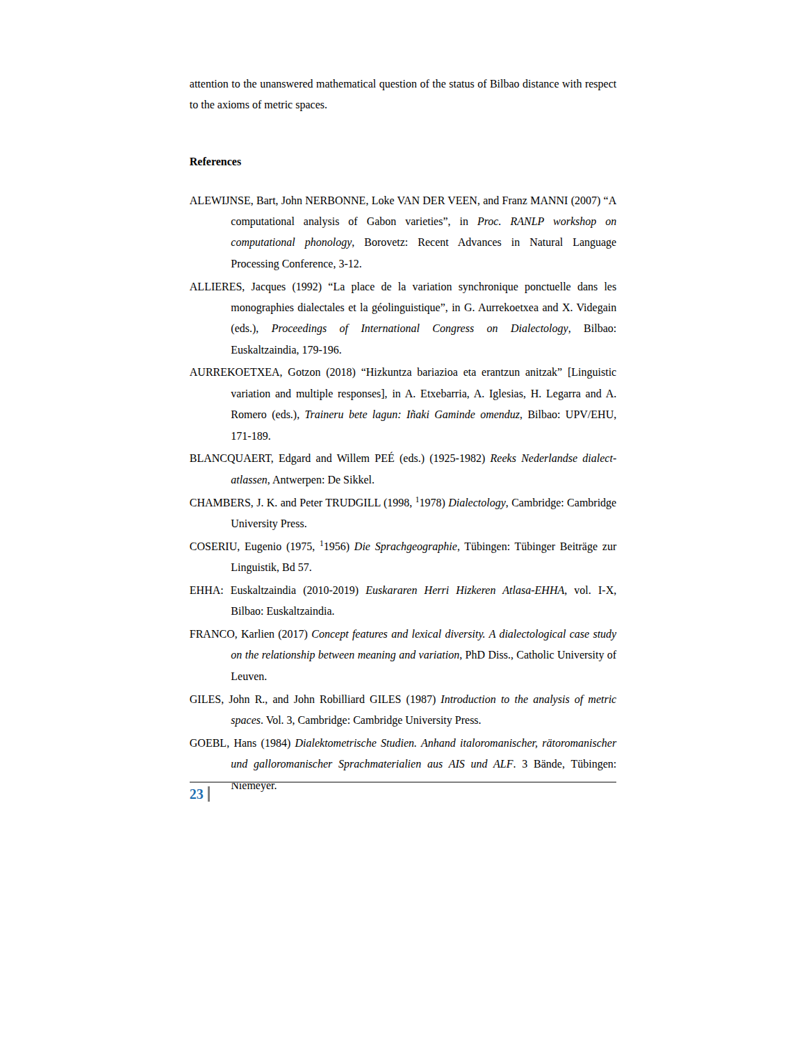attention to the unanswered mathematical question of the status of Bilbao distance with respect to the axioms of metric spaces.
References
ALEWIJNSE, Bart, John NERBONNE, Loke VAN DER VEEN, and Franz MANNI (2007) “A computational analysis of Gabon varieties”, in Proc. RANLP workshop on computational phonology, Borovetz: Recent Advances in Natural Language Processing Conference, 3-12.
ALLIERES, Jacques (1992) “La place de la variation synchronique ponctuelle dans les monographies dialectales et la géolinguistique”, in G. Aurrekoetxea and X. Videgain (eds.), Proceedings of International Congress on Dialectology, Bilbao: Euskaltzaindia, 179-196.
AURREKOETXEA, Gotzon (2018) “Hizkuntza bariazioa eta erantzun anitzak” [Linguistic variation and multiple responses], in A. Etxebarria, A. Iglesias, H. Legarra and A. Romero (eds.), Traineru bete lagun: Iñaki Gaminde omenduz, Bilbao: UPV/EHU, 171-189.
BLANCQUAERT, Edgard and Willem PEÉ (eds.) (1925-1982) Reeks Nederlandse dialect-atlassen, Antwerpen: De Sikkel.
CHAMBERS, J. K. and Peter TRUDGILL (1998, 11978) Dialectology, Cambridge: Cambridge University Press.
COSERIU, Eugenio (1975, 11956) Die Sprachgeographie, Tübingen: Tübinger Beiträge zur Linguistik, Bd 57.
EHHA: Euskaltzaindia (2010-2019) Euskararen Herri Hizkeren Atlasa-EHHA, vol. I-X, Bilbao: Euskaltzaindia.
FRANCO, Karlien (2017) Concept features and lexical diversity. A dialectological case study on the relationship between meaning and variation, PhD Diss., Catholic University of Leuven.
GILES, John R., and John Robilliard GILES (1987) Introduction to the analysis of metric spaces. Vol. 3, Cambridge: Cambridge University Press.
GOEBL, Hans (1984) Dialektometrische Studien. Anhand italoromanischer, rätoromanischer und galloromanischer Sprachmaterialien aus AIS und ALF. 3 Bände, Tübingen: Niemeyer.
23